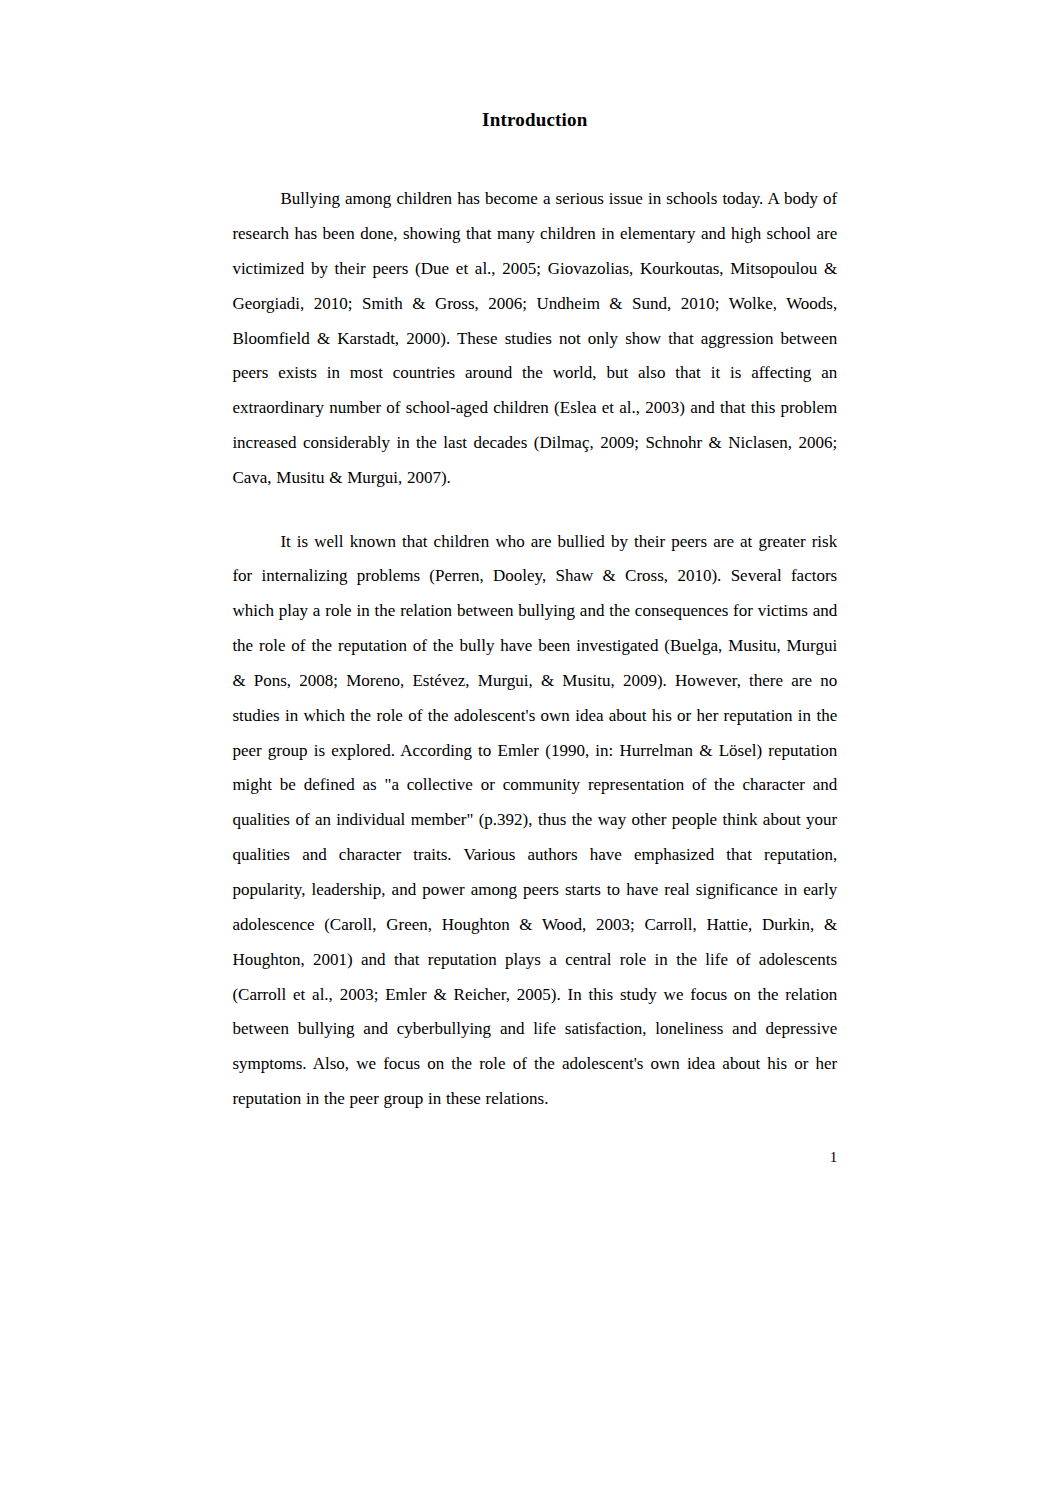Introduction
Bullying among children has become a serious issue in schools today. A body of research has been done, showing that many children in elementary and high school are victimized by their peers (Due et al., 2005; Giovazolias, Kourkoutas, Mitsopoulou & Georgiadi, 2010; Smith & Gross, 2006; Undheim & Sund, 2010; Wolke, Woods, Bloomfield & Karstadt, 2000). These studies not only show that aggression between peers exists in most countries around the world, but also that it is affecting an extraordinary number of school-aged children (Eslea et al., 2003) and that this problem increased considerably in the last decades (Dilmaç, 2009; Schnohr & Niclasen, 2006; Cava, Musitu & Murgui, 2007).
It is well known that children who are bullied by their peers are at greater risk for internalizing problems (Perren, Dooley, Shaw & Cross, 2010). Several factors which play a role in the relation between bullying and the consequences for victims and the role of the reputation of the bully have been investigated (Buelga, Musitu, Murgui & Pons, 2008; Moreno, Estévez, Murgui, & Musitu, 2009). However, there are no studies in which the role of the adolescent's own idea about his or her reputation in the peer group is explored. According to Emler (1990, in: Hurrelman & Lösel) reputation might be defined as "a collective or community representation of the character and qualities of an individual member" (p.392), thus the way other people think about your qualities and character traits. Various authors have emphasized that reputation, popularity, leadership, and power among peers starts to have real significance in early adolescence (Caroll, Green, Houghton & Wood, 2003; Carroll, Hattie, Durkin, & Houghton, 2001) and that reputation plays a central role in the life of adolescents (Carroll et al., 2003; Emler & Reicher, 2005). In this study we focus on the relation between bullying and cyberbullying and life satisfaction, loneliness and depressive symptoms. Also, we focus on the role of the adolescent's own idea about his or her reputation in the peer group in these relations.
1